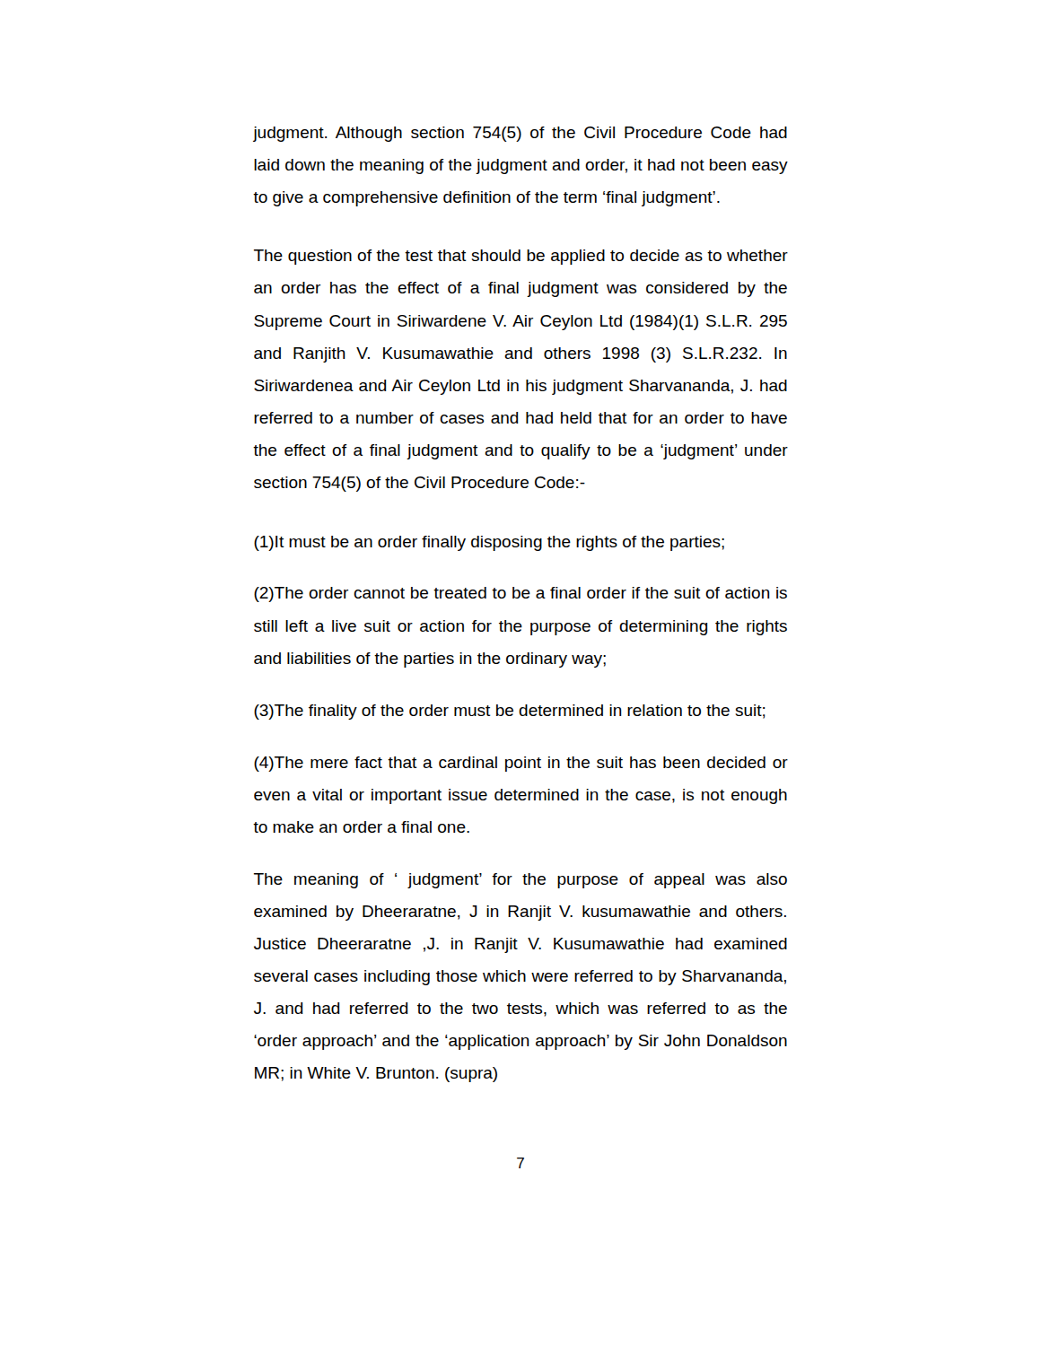judgment. Although section 754(5) of the Civil Procedure Code had laid down the meaning of the judgment and order, it had not been easy to give a comprehensive definition of the term ‘final judgment’.
The question of the test that should be applied to decide as to whether an order has the effect of a final judgment was considered by the Supreme Court in Siriwardene V. Air Ceylon Ltd (1984)(1) S.L.R. 295 and Ranjith V. Kusumawathie and others 1998 (3) S.L.R.232. In Siriwardenea and Air Ceylon Ltd in his judgment Sharvananda, J. had referred to a number of cases and had held that for an order to have the effect of a final judgment and to qualify to be a ‘judgment’ under section 754(5) of the Civil Procedure Code:-
(1)It must be an order finally disposing the rights of the parties;
(2)The order cannot be treated to be a final order if the suit of action is still left a live suit or action for the purpose of determining the rights and liabilities of the parties in the ordinary way;
(3)The finality of the order must be determined in relation to the suit;
(4)The mere fact that a cardinal point in the suit has been decided or even a vital or important issue determined in the case, is not enough to make an order a final one.
The meaning of ‘ judgment’ for the purpose of appeal was also examined by Dheeraratne, J in Ranjit V. kusumawathie and others. Justice Dheeraratne ,J. in Ranjit V. Kusumawathie had examined several cases including those which were referred to by Sharvananda, J. and had referred to the two tests, which was referred to as the ‘order approach’ and the ‘application approach’ by Sir John Donaldson MR; in White V. Brunton. (supra)
7